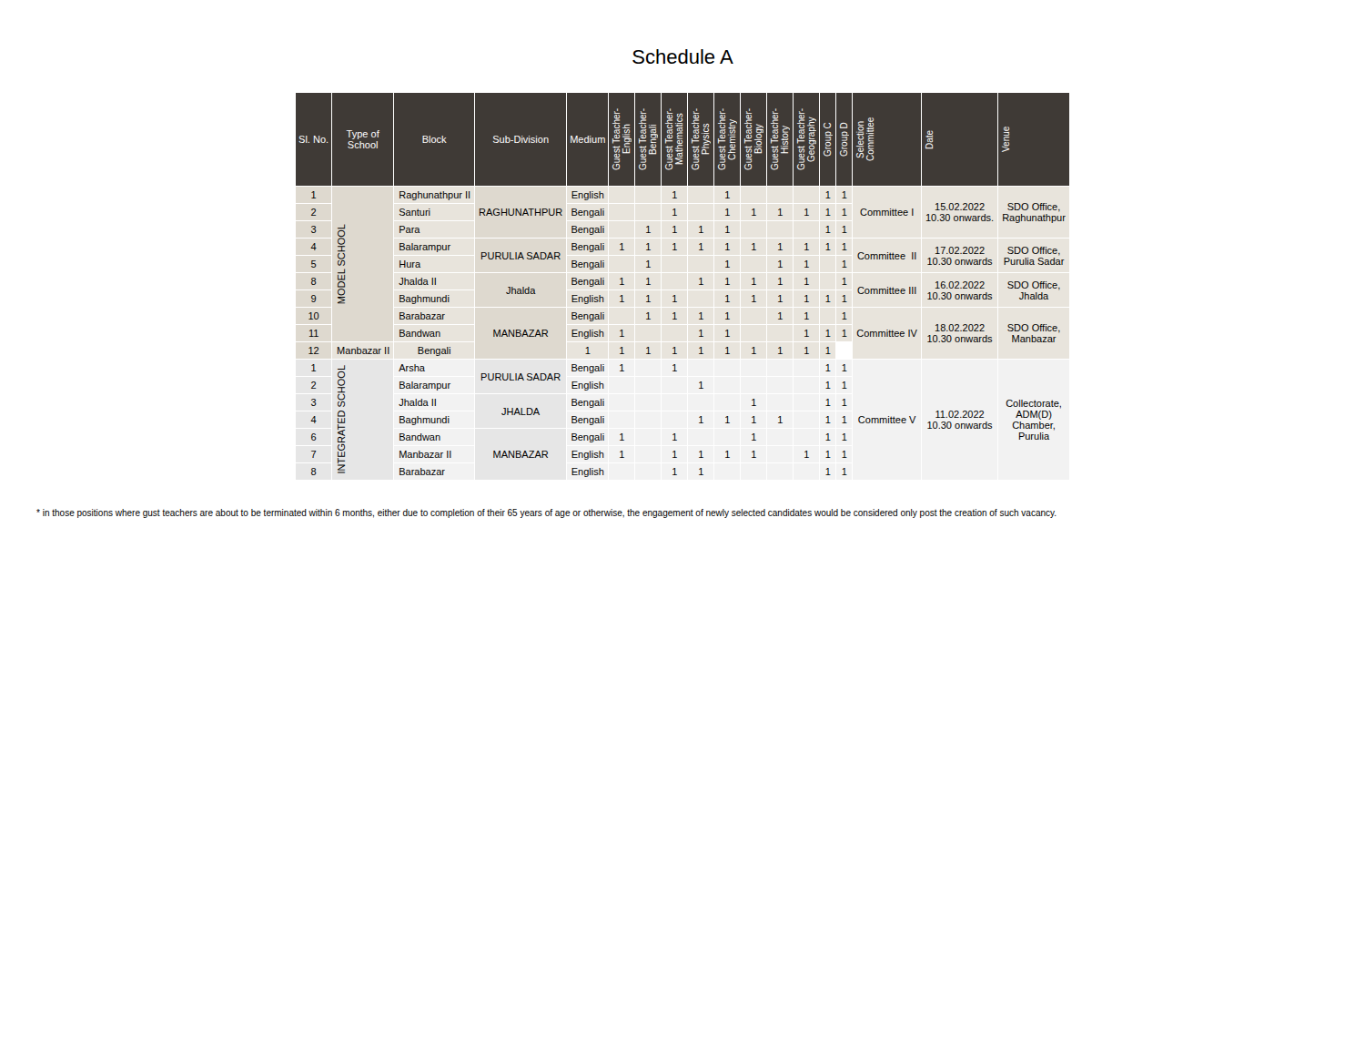Schedule A
| Sl. No. | Type of School | Block | Sub-Division | Medium | Guest Teacher- English | Guest Teacher- Bengali | Guest Teacher- Mathematics | Guest Teacher- Physics | Guest Teacher- Chemistry | Guest Teacher- Biology | Guest Teacher- History | Guest Teacher- Geography | Group C | Group D | Selection Committee | Date | Venue |
| --- | --- | --- | --- | --- | --- | --- | --- | --- | --- | --- | --- | --- | --- | --- | --- | --- | --- |
| 1 | MODEL SCHOOL | Raghunathpur II | RAGHUNATHPUR | English | | | 1 | | 1 | | | | 1 | 1 | Committee I | 15.02.2022 10.30 onwards. | SDO Office, Raghunathpur |
| 2 | Santuri | Bengali | | | 1 | | 1 | 1 | 1 | 1 | 1 | 1 |
| 3 | Para | Bengali | | 1 | 1 | 1 | 1 | | | | 1 | 1 |
| 4 | Balarampur | PURULIA SADAR | Bengali | 1 | 1 | 1 | 1 | 1 | 1 | 1 | 1 | 1 | 1 | Committee II | 17.02.2022 10.30 onwards | SDO Office, Purulia Sadar |
| 5 | Hura | Bengali | | 1 | | | 1 | | 1 | 1 | | 1 |
| 8 | Jhalda II | Jhalda | Bengali | 1 | 1 | | 1 | 1 | 1 | 1 | 1 | | 1 | Committee III | 16.02.2022 10.30 onwards | SDO Office, Jhalda |
| 9 | Baghmundi | English | 1 | 1 | 1 | | 1 | 1 | 1 | 1 | 1 | 1 |
| 10 | Barabazar | MANBAZAR | Bengali | | 1 | 1 | 1 | 1 | | 1 | 1 | | 1 | Committee IV | 18.02.2022 10.30 onwards | SDO Office, Manbazar |
| 11 | Bandwan | English | 1 | | | 1 | 1 | | | 1 | 1 | 1 |
| 12 | | Manbazar II | | Bengali | 1 | 1 | 1 | 1 | 1 | 1 | 1 | 1 | 1 | 1 |
| 1 | INTEGRATED SCHOOL | Arsha | PURULIA SADAR | Bengali | 1 | | 1 | | | | | | 1 | 1 | Committee V | 11.02.2022 10.30 onwards | Collectorate, ADM(D) Chamber, Purulia |
| 2 | Balarampur | English | | | | 1 | | | | | 1 | 1 |
| 3 | Jhalda II | JHALDA | Bengali | | | | | | 1 | | | 1 | 1 |
| 4 | Baghmundi | Bengali | | | | 1 | 1 | 1 | 1 | | 1 | 1 |
| 6 | Bandwan | MANBAZAR | Bengali | 1 | | 1 | | | 1 | | | 1 | 1 |
| 7 | Manbazar II | English | 1 | | 1 | 1 | 1 | 1 | | 1 | 1 | 1 |
| 8 | Barabazar | English | | | 1 | 1 | | | | | 1 | 1 |
* in those positions where gust teachers are about to be terminated within 6 months, either due to completion of their 65 years of age or otherwise, the engagement of newly selected candidates would be considered only post the creation of such vacancy.